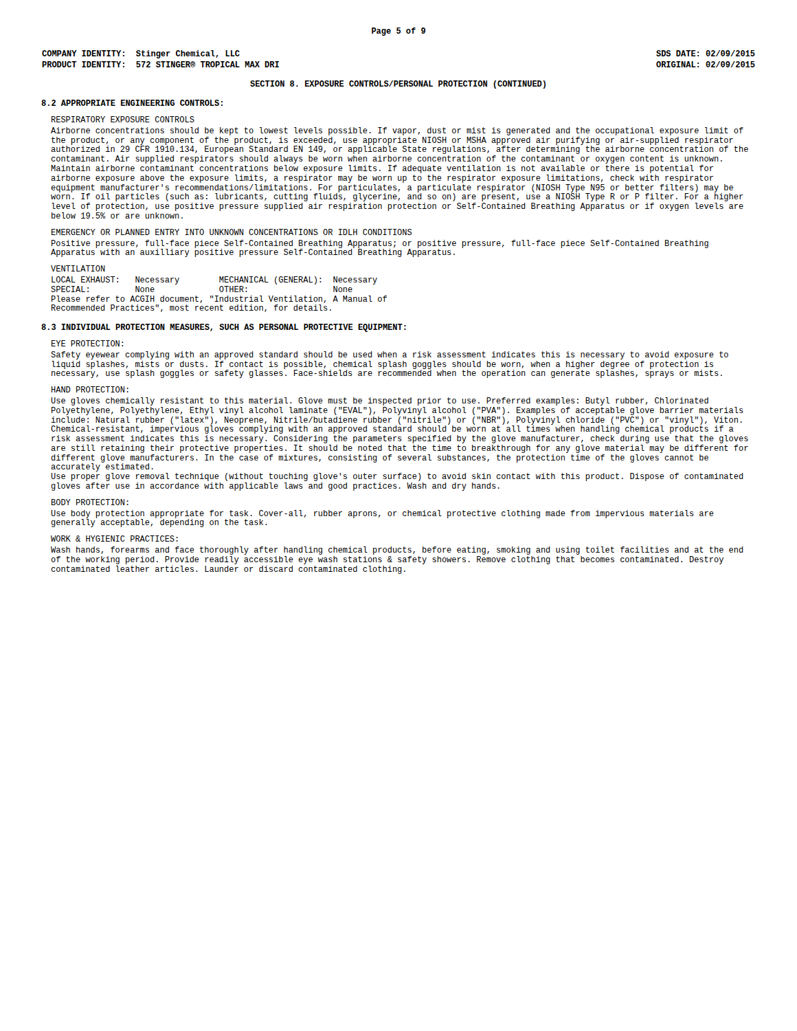Page 5 of 9
| COMPANY IDENTITY: Stinger Chemical, LLC | SDS DATE: 02/09/2015 |
| PRODUCT IDENTITY: 572 STINGER® TROPICAL MAX DRI | ORIGINAL: 02/09/2015 |
SECTION 8. EXPOSURE CONTROLS/PERSONAL PROTECTION (CONTINUED)
8.2 APPROPRIATE ENGINEERING CONTROLS:
RESPIRATORY EXPOSURE CONTROLS
Airborne concentrations should be kept to lowest levels possible. If vapor, dust or mist is generated and the occupational exposure limit of the product, or any component of the product, is exceeded, use appropriate NIOSH or MSHA approved air purifying or air-supplied respirator authorized in 29 CFR 1910.134, European Standard EN 149, or applicable State regulations, after determining the airborne concentration of the contaminant. Air supplied respirators should always be worn when airborne concentration of the contaminant or oxygen content is unknown. Maintain airborne contaminant concentrations below exposure limits. If adequate ventilation is not available or there is potential for airborne exposure above the exposure limits, a respirator may be worn up to the respirator exposure limitations, check with respirator equipment manufacturer's recommendations/limitations. For particulates, a particulate respirator (NIOSH Type N95 or better filters) may be worn. If oil particles (such as: lubricants, cutting fluids, glycerine, and so on) are present, use a NIOSH Type R or P filter. For a higher level of protection, use positive pressure supplied air respiration protection or Self-Contained Breathing Apparatus or if oxygen levels are below 19.5% or are unknown.
EMERGENCY OR PLANNED ENTRY INTO UNKNOWN CONCENTRATIONS OR IDLH CONDITIONS
Positive pressure, full-face piece Self-Contained Breathing Apparatus; or positive pressure, full-face piece Self-Contained Breathing Apparatus with an auxilliary positive pressure Self-Contained Breathing Apparatus.
VENTILATION
LOCAL EXHAUST:   Necessary        MECHANICAL (GENERAL):  Necessary
SPECIAL:         None             OTHER:                 None
Please refer to ACGIH document, "Industrial Ventilation, A Manual of
Recommended Practices", most recent edition, for details.
8.3 INDIVIDUAL PROTECTION MEASURES, SUCH AS PERSONAL PROTECTIVE EQUIPMENT:
EYE PROTECTION:
Safety eyewear complying with an approved standard should be used when a risk assessment indicates this is necessary to avoid exposure to liquid splashes, mists or dusts. If contact is possible, chemical splash goggles should be worn, when a higher degree of protection is necessary, use splash goggles or safety glasses. Face-shields are recommended when the operation can generate splashes, sprays or mists.
HAND PROTECTION:
Use gloves chemically resistant to this material. Glove must be inspected prior to use. Preferred examples: Butyl rubber, Chlorinated Polyethylene, Polyethylene, Ethyl vinyl alcohol laminate ("EVAL"), Polyvinyl alcohol ("PVA"). Examples of acceptable glove barrier materials include: Natural rubber ("latex"), Neoprene, Nitrile/butadiene rubber ("nitrile") or ("NBR"), Polyvinyl chloride ("PVC") or "vinyl"), Viton. Chemical-resistant, impervious gloves complying with an approved standard should be worn at all times when handling chemical products if a risk assessment indicates this is necessary. Considering the parameters specified by the glove manufacturer, check during use that the gloves are still retaining their protective properties. It should be noted that the time to breakthrough for any glove material may be different for different glove manufacturers. In the case of mixtures, consisting of several substances, the protection time of the gloves cannot be accurately estimated.
Use proper glove removal technique (without touching glove's outer surface) to avoid skin contact with this product. Dispose of contaminated gloves after use in accordance with applicable laws and good practices. Wash and dry hands.
BODY PROTECTION:
Use body protection appropriate for task. Cover-all, rubber aprons, or chemical protective clothing made from impervious materials are generally acceptable, depending on the task.
WORK & HYGIENIC PRACTICES:
Wash hands, forearms and face thoroughly after handling chemical products, before eating, smoking and using toilet facilities and at the end of the working period. Provide readily accessible eye wash stations & safety showers. Remove clothing that becomes contaminated. Destroy contaminated leather articles. Launder or discard contaminated clothing.